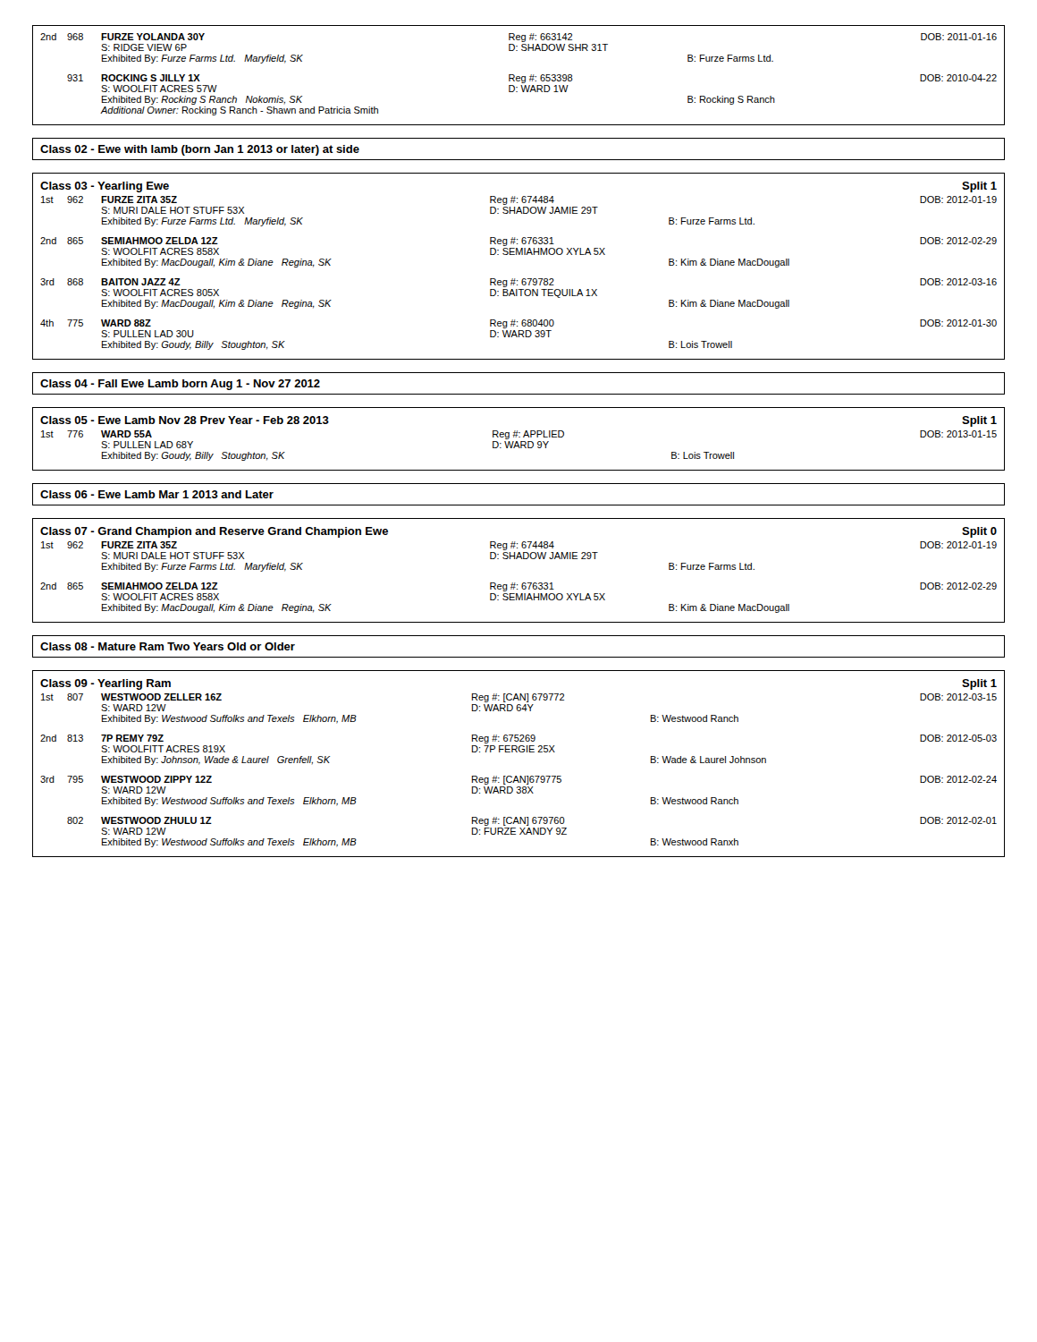| 2nd | 968 | FURZE YOLANDA 30Y | Reg #: 663142 | DOB: 2011-01-16 |
| | | S: RIDGE VIEW 6P | D: SHADOW SHR 31T | |
| | | Exhibited By: Furze Farms Ltd. Maryfield, SK | B: Furze Farms Ltd. |
| | 931 | ROCKING S JILLY 1X | Reg #: 653398 | DOB: 2010-04-22 |
| | | S: WOOLFIT ACRES 57W | D: WARD 1W | |
| | | Exhibited By: Rocking S Ranch Nokomis, SK | B: Rocking S Ranch |
| | | Additional Owner: Rocking S Ranch - Shawn and Patricia Smith |
Class 02 - Ewe with lamb (born Jan 1 2013 or later) at side
Class 03 - Yearling Ewe Split 1
| 1st | 962 | FURZE ZITA 35Z | Reg #: 674484 | DOB: 2012-01-19 |
| | | S: MURI DALE HOT STUFF 53X | D: SHADOW JAMIE 29T | |
| | | Exhibited By: Furze Farms Ltd. Maryfield, SK | B: Furze Farms Ltd. |
| 2nd | 865 | SEMIAHMOO ZELDA 12Z | Reg #: 676331 | DOB: 2012-02-29 |
| | | S: WOOLFIT ACRES 858X | D: SEMIAHMOO XYLA 5X | |
| | | Exhibited By: MacDougall, Kim & Diane Regina, SK | B: Kim & Diane MacDougall |
| 3rd | 868 | BAITON JAZZ 4Z | Reg #: 679782 | DOB: 2012-03-16 |
| | | S: WOOLFIT ACRES 805X | D: BAITON TEQUILA 1X | |
| | | Exhibited By: MacDougall, Kim & Diane Regina, SK | B: Kim & Diane MacDougall |
| 4th | 775 | WARD 88Z | Reg #: 680400 | DOB: 2012-01-30 |
| | | S: PULLEN LAD 30U | D: WARD 39T | |
| | | Exhibited By: Goudy, Billy Stoughton, SK | B: Lois Trowell |
Class 04 - Fall Ewe Lamb born Aug 1 - Nov 27 2012
Class 05 - Ewe Lamb Nov 28 Prev Year - Feb 28 2013 Split 1
| 1st | 776 | WARD 55A | Reg #: APPLIED | DOB: 2013-01-15 |
| | | S: PULLEN LAD 68Y | D: WARD 9Y | |
| | | Exhibited By: Goudy, Billy Stoughton, SK | B: Lois Trowell |
Class 06 - Ewe Lamb Mar 1 2013 and Later
Class 07 - Grand Champion and Reserve Grand Champion Ewe Split 0
| 1st | 962 | FURZE ZITA 35Z | Reg #: 674484 | DOB: 2012-01-19 |
| | | S: MURI DALE HOT STUFF 53X | D: SHADOW JAMIE 29T | |
| | | Exhibited By: Furze Farms Ltd. Maryfield, SK | B: Furze Farms Ltd. |
| 2nd | 865 | SEMIAHMOO ZELDA 12Z | Reg #: 676331 | DOB: 2012-02-29 |
| | | S: WOOLFIT ACRES 858X | D: SEMIAHMOO XYLA 5X | |
| | | Exhibited By: MacDougall, Kim & Diane Regina, SK | B: Kim & Diane MacDougall |
Class 08 - Mature Ram Two Years Old or Older
Class 09 - Yearling Ram Split 1
| 1st | 807 | WESTWOOD ZELLER 16Z | Reg #: [CAN] 679772 | DOB: 2012-03-15 |
| | | S: WARD 12W | D: WARD 64Y | |
| | | Exhibited By: Westwood Suffolks and Texels Elkhorn, MB | B: Westwood Ranch |
| 2nd | 813 | 7P REMY 79Z | Reg #: 675269 | DOB: 2012-05-03 |
| | | S: WOOLFITT ACRES 819X | D: 7P FERGIE 25X | |
| | | Exhibited By: Johnson, Wade & Laurel Grenfell, SK | B: Wade & Laurel Johnson |
| 3rd | 795 | WESTWOOD ZIPPY 12Z | Reg #: [CAN]679775 | DOB: 2012-02-24 |
| | | S: WARD 12W | D: WARD 38X | |
| | | Exhibited By: Westwood Suffolks and Texels Elkhorn, MB | B: Westwood Ranch |
| | 802 | WESTWOOD ZHULU 1Z | Reg #: [CAN] 679760 | DOB: 2012-02-01 |
| | | S: WARD 12W | D: FURZE XANDY 9Z | |
| | | Exhibited By: Westwood Suffolks and Texels Elkhorn, MB | B: Westwood Ranxh |